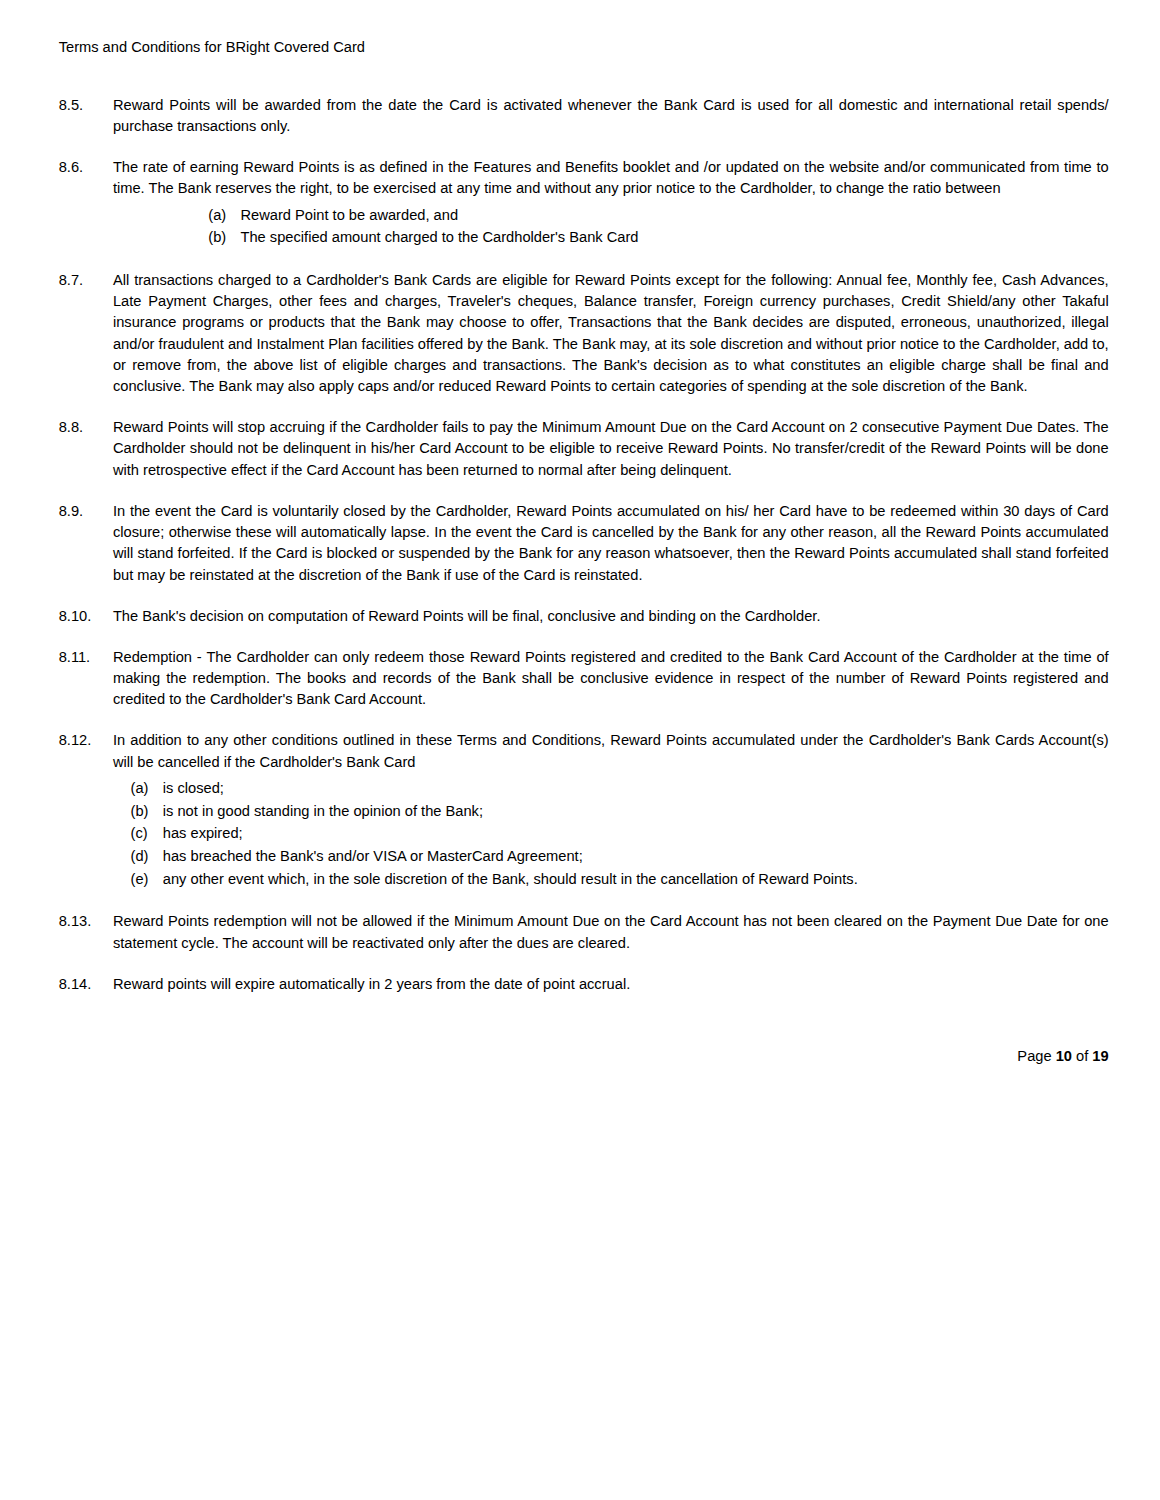Terms and Conditions for BRight Covered Card
8.5.
Reward Points will be awarded from the date the Card is activated whenever the Bank Card is used for all domestic and international retail spends/ purchase transactions only.
8.6.
The rate of earning Reward Points is as defined in the Features and Benefits booklet and /or updated on the website and/or communicated from time to time. The Bank reserves the right, to be exercised at any time and without any prior notice to the Cardholder, to change the ratio between
(a) Reward Point to be awarded, and
(b) The specified amount charged to the Cardholder's Bank Card
8.7.
All transactions charged to a Cardholder's Bank Cards are eligible for Reward Points except for the following: Annual fee, Monthly fee, Cash Advances, Late Payment Charges, other fees and charges, Traveler's cheques, Balance transfer, Foreign currency purchases, Credit Shield/any other Takaful insurance programs or products that the Bank may choose to offer, Transactions that the Bank decides are disputed, erroneous, unauthorized, illegal and/or fraudulent and Instalment Plan facilities offered by the Bank. The Bank may, at its sole discretion and without prior notice to the Cardholder, add to, or remove from, the above list of eligible charges and transactions. The Bank's decision as to what constitutes an eligible charge shall be final and conclusive. The Bank may also apply caps and/or reduced Reward Points to certain categories of spending at the sole discretion of the Bank.
8.8.
Reward Points will stop accruing if the Cardholder fails to pay the Minimum Amount Due on the Card Account on 2 consecutive Payment Due Dates. The Cardholder should not be delinquent in his/her Card Account to be eligible to receive Reward Points. No transfer/credit of the Reward Points will be done with retrospective effect if the Card Account has been returned to normal after being delinquent.
8.9.
In the event the Card is voluntarily closed by the Cardholder, Reward Points accumulated on his/ her Card have to be redeemed within 30 days of Card closure; otherwise these will automatically lapse. In the event the Card is cancelled by the Bank for any other reason, all the Reward Points accumulated will stand forfeited. If the Card is blocked or suspended by the Bank for any reason whatsoever, then the Reward Points accumulated shall stand forfeited but may be reinstated at the discretion of the Bank if use of the Card is reinstated.
8.10.
The Bank's decision on computation of Reward Points will be final, conclusive and binding on the Cardholder.
8.11.
Redemption - The Cardholder can only redeem those Reward Points registered and credited to the Bank Card Account of the Cardholder at the time of making the redemption. The books and records of the Bank shall be conclusive evidence in respect of the number of Reward Points registered and credited to the Cardholder's Bank Card Account.
8.12.
In addition to any other conditions outlined in these Terms and Conditions, Reward Points accumulated under the Cardholder's Bank Cards Account(s) will be cancelled if the Cardholder's Bank Card
(a) is closed;
(b) is not in good standing in the opinion of the Bank;
(c) has expired;
(d) has breached the Bank's and/or VISA or MasterCard Agreement;
(e) any other event which, in the sole discretion of the Bank, should result in the cancellation of Reward Points.
8.13.
Reward Points redemption will not be allowed if the Minimum Amount Due on the Card Account has not been cleared on the Payment Due Date for one statement cycle. The account will be reactivated only after the dues are cleared.
8.14.
Reward points will expire automatically in 2 years from the date of point accrual.
Page 10 of 19